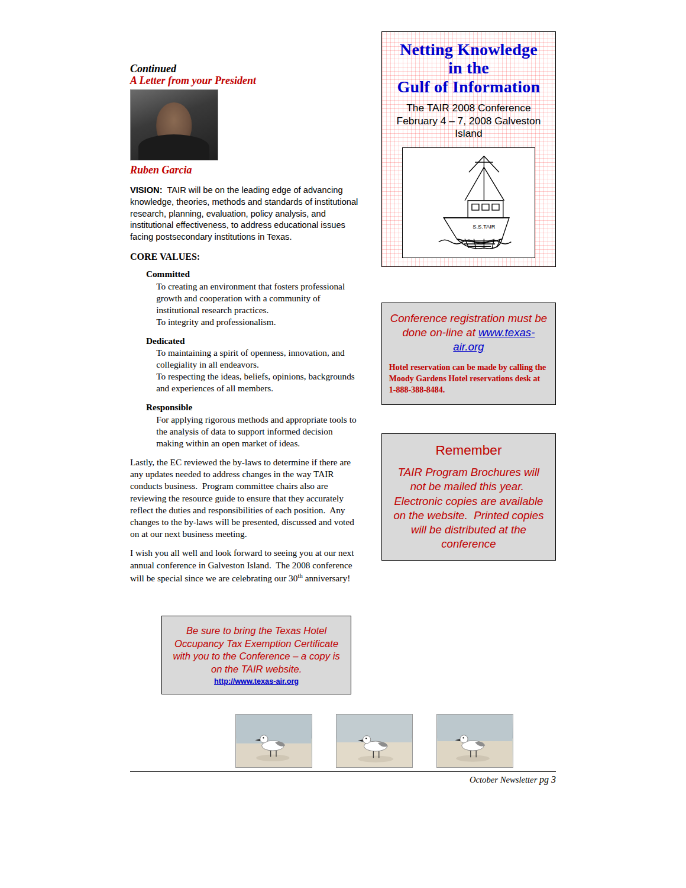Continued
A Letter from your President
Ruben Garcia
VISION: TAIR will be on the leading edge of advancing knowledge, theories, methods and standards of institutional research, planning, evaluation, policy analysis, and institutional effectiveness, to address educational issues facing postsecondary institutions in Texas.
CORE VALUES:
Committed
To creating an environment that fosters professional growth and cooperation with a community of institutional research practices.
To integrity and professionalism.
Dedicated
To maintaining a spirit of openness, innovation, and collegiality in all endeavors.
To respecting the ideas, beliefs, opinions, backgrounds and experiences of all members.
Responsible
For applying rigorous methods and appropriate tools to the analysis of data to support informed decision making within an open market of ideas.
Lastly, the EC reviewed the by-laws to determine if there are any updates needed to address changes in the way TAIR conducts business. Program committee chairs also are reviewing the resource guide to ensure that they accurately reflect the duties and responsibilities of each position. Any changes to the by-laws will be presented, discussed and voted on at our next business meeting.
I wish you all well and look forward to seeing you at our next annual conference in Galveston Island. The 2008 conference will be special since we are celebrating our 30th anniversary!
Be sure to bring the Texas Hotel Occupancy Tax Exemption Certificate with you to the Conference – a copy is on the TAIR website.
http://www.texas-air.org
Netting Knowledge
in the
Gulf of Information
The TAIR 2008 Conference
February 4 – 7, 2008 Galveston Island
S.S.TAIR
Conference registration must be done on-line at www.texas-air.org
Hotel reservation can be made by calling the Moody Gardens Hotel reservations desk at 1-888-388-8484.
Remember
TAIR Program Brochures will not be mailed this year. Electronic copies are available on the website. Printed copies will be distributed at the conference
October Newsletter pg 3